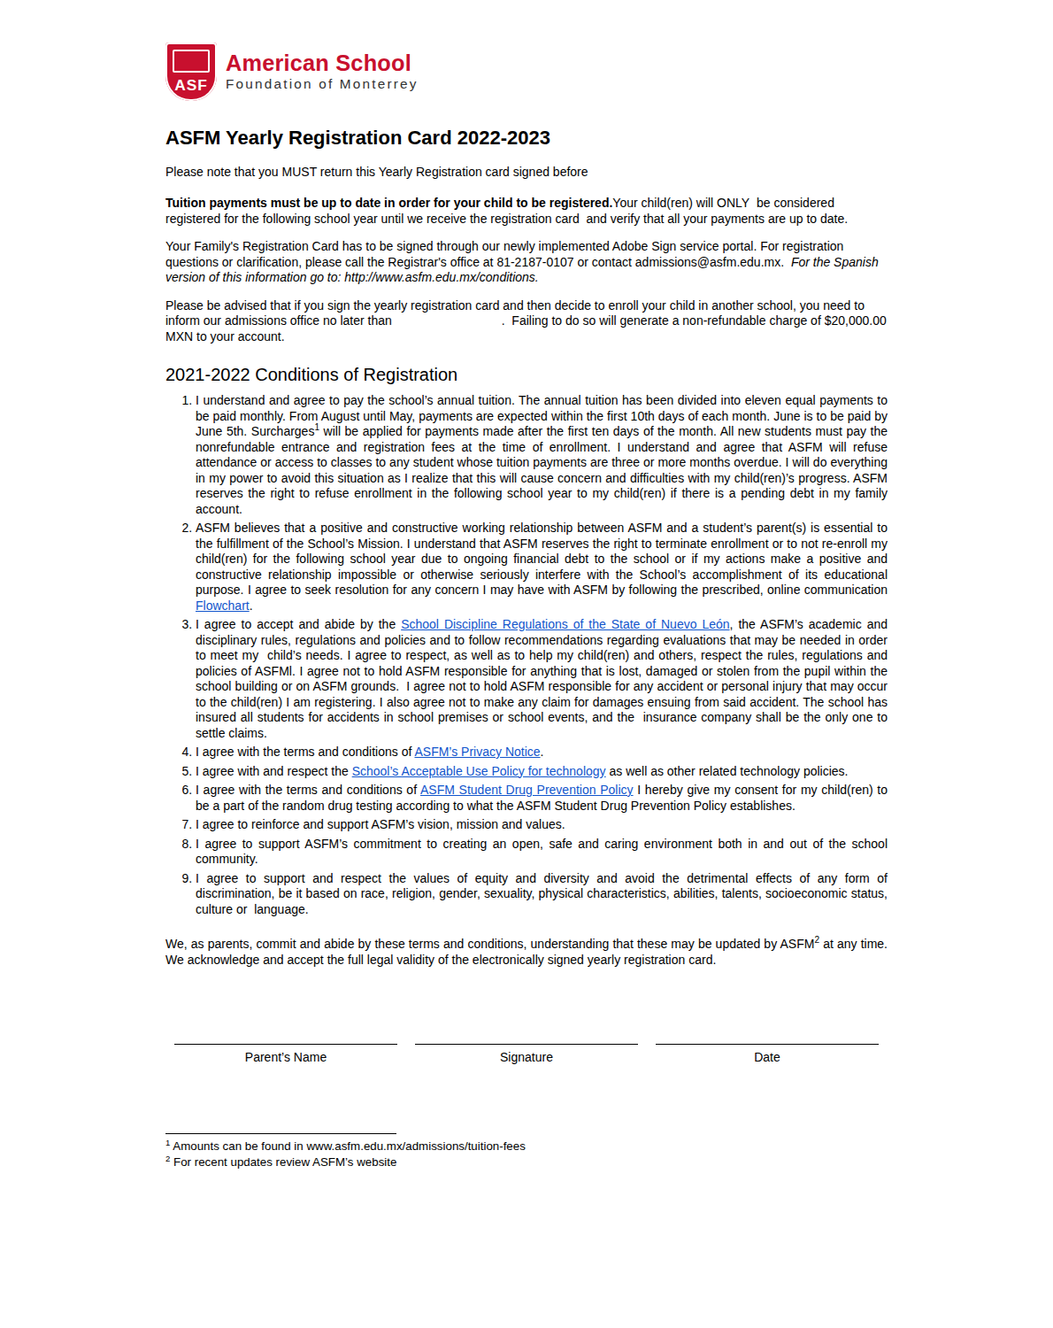American School
Foundation of Monterrey
ASFM Yearly Registration Card 2022-2023
Please note that you MUST return this Yearly Registration card signed before
Tuition payments must be up to date in order for your child to be registered. Your child(ren) will ONLY be considered registered for the following school year until we receive the registration card and verify that all your payments are up to date.
Your Family's Registration Card has to be signed through our newly implemented Adobe Sign service portal. For registration questions or clarification, please call the Registrar's office at 81-2187-0107 or contact admissions@asfm.edu.mx. For the Spanish version of this information go to: http://www.asfm.edu.mx/conditions.
Please be advised that if you sign the yearly registration card and then decide to enroll your child in another school, you need to inform our admissions office no later than . Failing to do so will generate a non-refundable charge of $20,000.00 MXN to your account.
2021-2022 Conditions of Registration
I understand and agree to pay the school’s annual tuition. The annual tuition has been divided into eleven equal payments to be paid monthly. From August until May, payments are expected within the first 10th days of each month. June is to be paid by June 5th. Surcharges1 will be applied for payments made after the first ten days of the month. All new students must pay the nonrefundable entrance and registration fees at the time of enrollment. I understand and agree that ASFM will refuse attendance or access to classes to any student whose tuition payments are three or more months overdue. I will do everything in my power to avoid this situation as I realize that this will cause concern and difficulties with my child(ren)’s progress. ASFM reserves the right to refuse enrollment in the following school year to my child(ren) if there is a pending debt in my family account.
ASFM believes that a positive and constructive working relationship between ASFM and a student’s parent(s) is essential to the fulfillment of the School’s Mission. I understand that ASFM reserves the right to terminate enrollment or to not re-enroll my child(ren) for the following school year due to ongoing financial debt to the school or if my actions make a positive and constructive relationship impossible or otherwise seriously interfere with the School’s accomplishment of its educational purpose. I agree to seek resolution for any concern I may have with ASFM by following the prescribed, online communication Flowchart.
I agree to accept and abide by the School Discipline Regulations of the State of Nuevo León, the ASFM’s academic and disciplinary rules, regulations and policies and to follow recommendations regarding evaluations that may be needed in order to meet my child’s needs. I agree to respect, as well as to help my child(ren) and others, respect the rules, regulations and policies of ASFMl. I agree not to hold ASFM responsible for anything that is lost, damaged or stolen from the pupil within the school building or on ASFM grounds. I agree not to hold ASFM responsible for any accident or personal injury that may occur to the child(ren) I am registering. I also agree not to make any claim for damages ensuing from said accident. The school has insured all students for accidents in school premises or school events, and the insurance company shall be the only one to settle claims.
I agree with the terms and conditions of ASFM’s Privacy Notice.
I agree with and respect the School’s Acceptable Use Policy for technology as well as other related technology policies.
I agree with the terms and conditions of ASFM Student Drug Prevention Policy I hereby give my consent for my child(ren) to be a part of the random drug testing according to what the ASFM Student Drug Prevention Policy establishes.
I agree to reinforce and support ASFM’s vision, mission and values.
I agree to support ASFM’s commitment to creating an open, safe and caring environment both in and out of the school community.
I agree to support and respect the values of equity and diversity and avoid the detrimental effects of any form of discrimination, be it based on race, religion, gender, sexuality, physical characteristics, abilities, talents, socioeconomic status, culture or language.
We, as parents, commit and abide by these terms and conditions, understanding that these may be updated by ASFM2 at any time. We acknowledge and accept the full legal validity of the electronically signed yearly registration card.
| Parent’s Name | Signature | Date |
1 Amounts can be found in www.asfm.edu.mx/admissions/tuition-fees
2 For recent updates review ASFM’s website